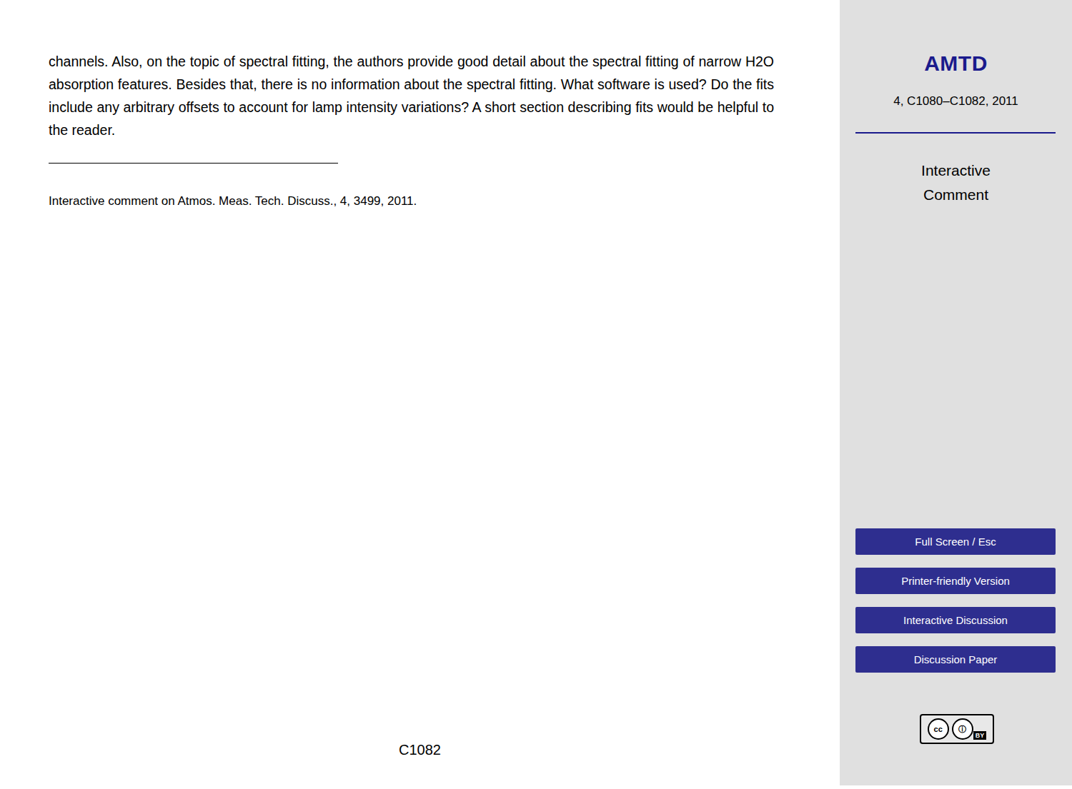channels. Also, on the topic of spectral fitting, the authors provide good detail about the spectral fitting of narrow H2O absorption features. Besides that, there is no information about the spectral fitting. What software is used? Do the fits include any arbitrary offsets to account for lamp intensity variations? A short section describing fits would be helpful to the reader.
Interactive comment on Atmos. Meas. Tech. Discuss., 4, 3499, 2011.
C1082
AMTD
4, C1080–C1082, 2011
Interactive
Comment
Full Screen / Esc Printer-friendly Version Interactive Discussion Discussion Paper
cc
ⓘ
BY